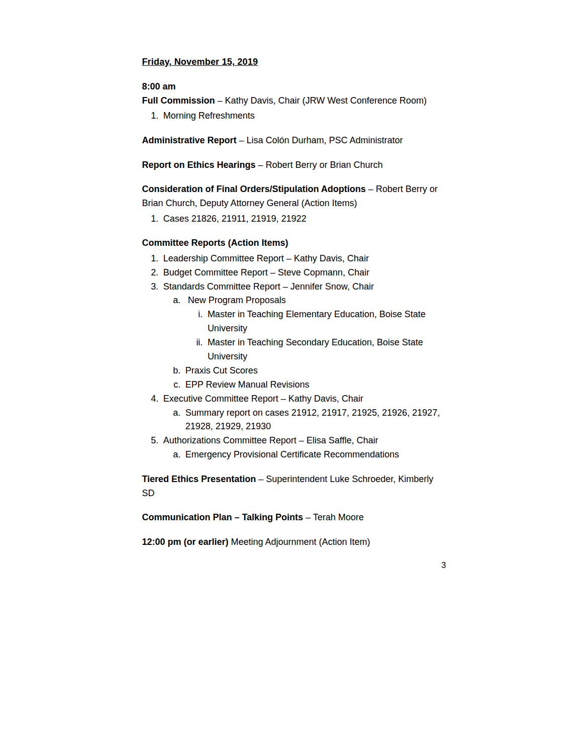Friday, November 15, 2019
8:00 am
Full Commission – Kathy Davis, Chair (JRW West Conference Room)
Morning Refreshments
Administrative Report – Lisa Colón Durham, PSC Administrator
Report on Ethics Hearings – Robert Berry or Brian Church
Consideration of Final Orders/Stipulation Adoptions – Robert Berry or Brian Church, Deputy Attorney General (Action Items)
Cases 21826, 21911, 21919, 21922
Committee Reports (Action Items)
Leadership Committee Report – Kathy Davis, Chair
Budget Committee Report – Steve Copmann, Chair
Standards Committee Report – Jennifer Snow, Chair
New Program Proposals
Master in Teaching Elementary Education, Boise State University
Master in Teaching Secondary Education, Boise State University
Praxis Cut Scores
EPP Review Manual Revisions
Executive Committee Report – Kathy Davis, Chair
Summary report on cases 21912, 21917, 21925, 21926, 21927, 21928, 21929, 21930
Authorizations Committee Report – Elisa Saffle, Chair
Emergency Provisional Certificate Recommendations
Tiered Ethics Presentation – Superintendent Luke Schroeder, Kimberly SD
Communication Plan – Talking Points – Terah Moore
12:00 pm (or earlier) Meeting Adjournment (Action Item)
3